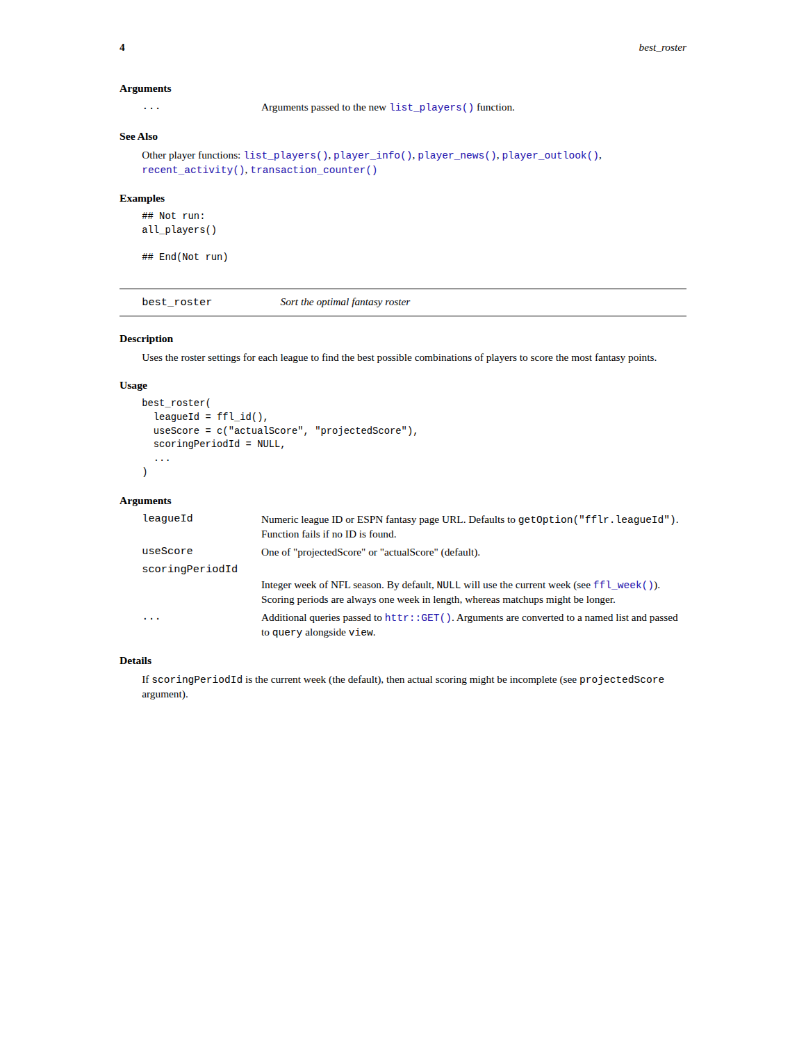4 best_roster
Arguments
...
Arguments passed to the new list_players() function.
See Also
Other player functions: list_players(), player_info(), player_news(), player_outlook(), recent_activity(), transaction_counter()
Examples
## Not run:
all_players()

## End(Not run)
best_roster Sort the optimal fantasy roster
Description
Uses the roster settings for each league to find the best possible combinations of players to score the most fantasy points.
Usage
best_roster(
  leagueId = ffl_id(),
  useScore = c("actualScore", "projectedScore"),
  scoringPeriodId = NULL,
  ...
)
Arguments
leagueId
Numeric league ID or ESPN fantasy page URL. Defaults to getOption("fflr.leagueId"). Function fails if no ID is found.
useScore
One of "projectedScore" or "actualScore" (default).
scoringPeriodId
Integer week of NFL season. By default, NULL will use the current week (see ffl_week()). Scoring periods are always one week in length, whereas matchups might be longer.
...
Additional queries passed to httr::GET(). Arguments are converted to a named list and passed to query alongside view.
Details
If scoringPeriodId is the current week (the default), then actual scoring might be incomplete (see projectedScore argument).